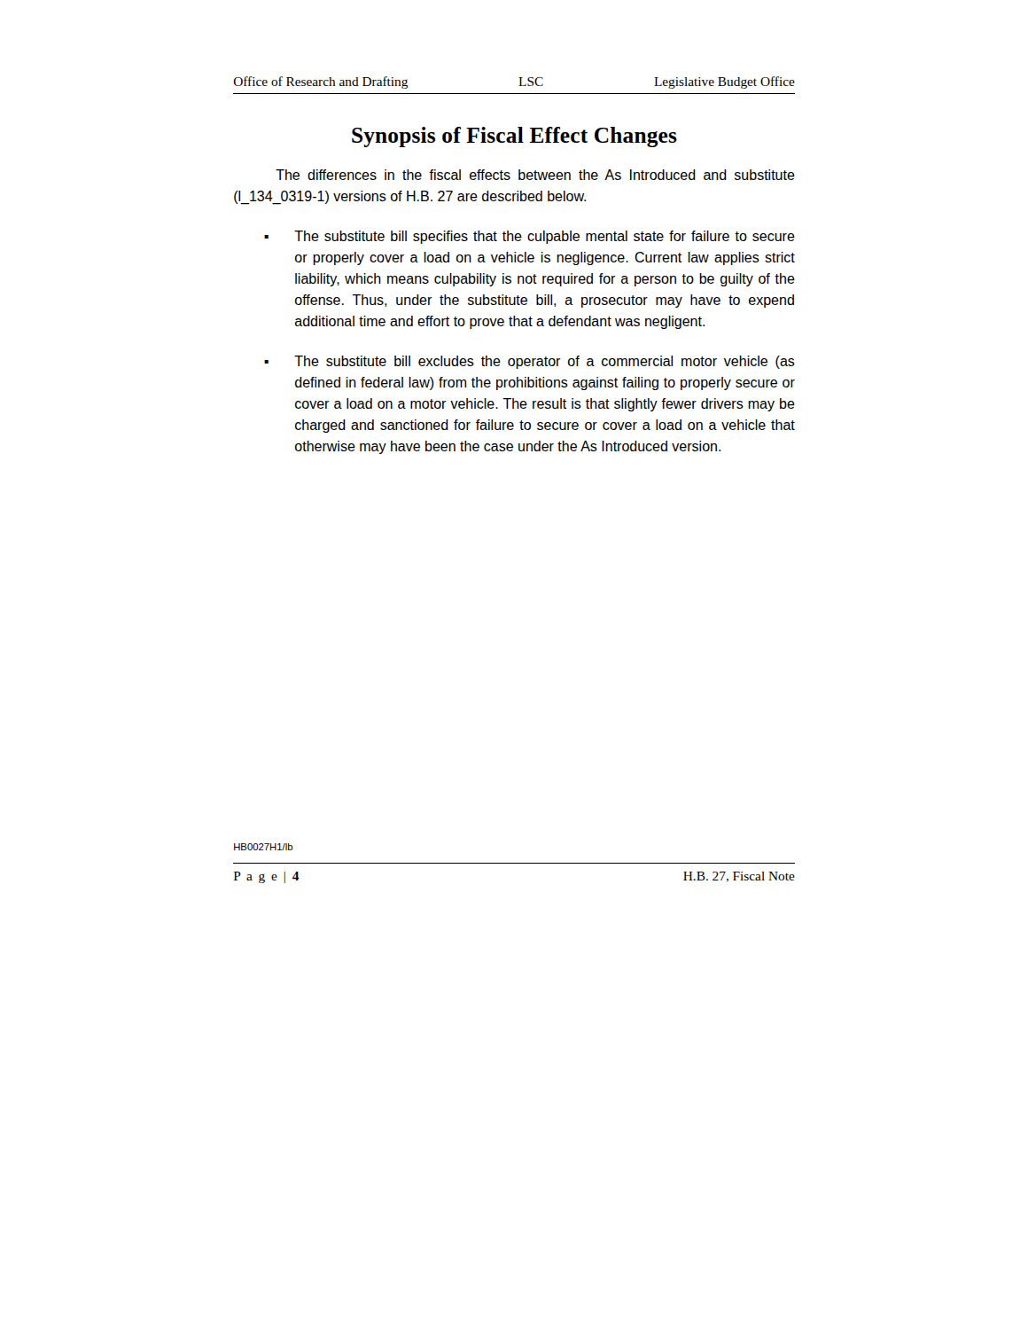Office of Research and Drafting
LSC
Legislative Budget Office
Synopsis of Fiscal Effect Changes
The differences in the fiscal effects between the As Introduced and substitute (l_134_0319-1) versions of H.B. 27 are described below.
The substitute bill specifies that the culpable mental state for failure to secure or properly cover a load on a vehicle is negligence. Current law applies strict liability, which means culpability is not required for a person to be guilty of the offense. Thus, under the substitute bill, a prosecutor may have to expend additional time and effort to prove that a defendant was negligent.
The substitute bill excludes the operator of a commercial motor vehicle (as defined in federal law) from the prohibitions against failing to properly secure or cover a load on a motor vehicle. The result is that slightly fewer drivers may be charged and sanctioned for failure to secure or cover a load on a vehicle that otherwise may have been the case under the As Introduced version.
HB0027H1/lb
P a g e | 4
H.B. 27, Fiscal Note